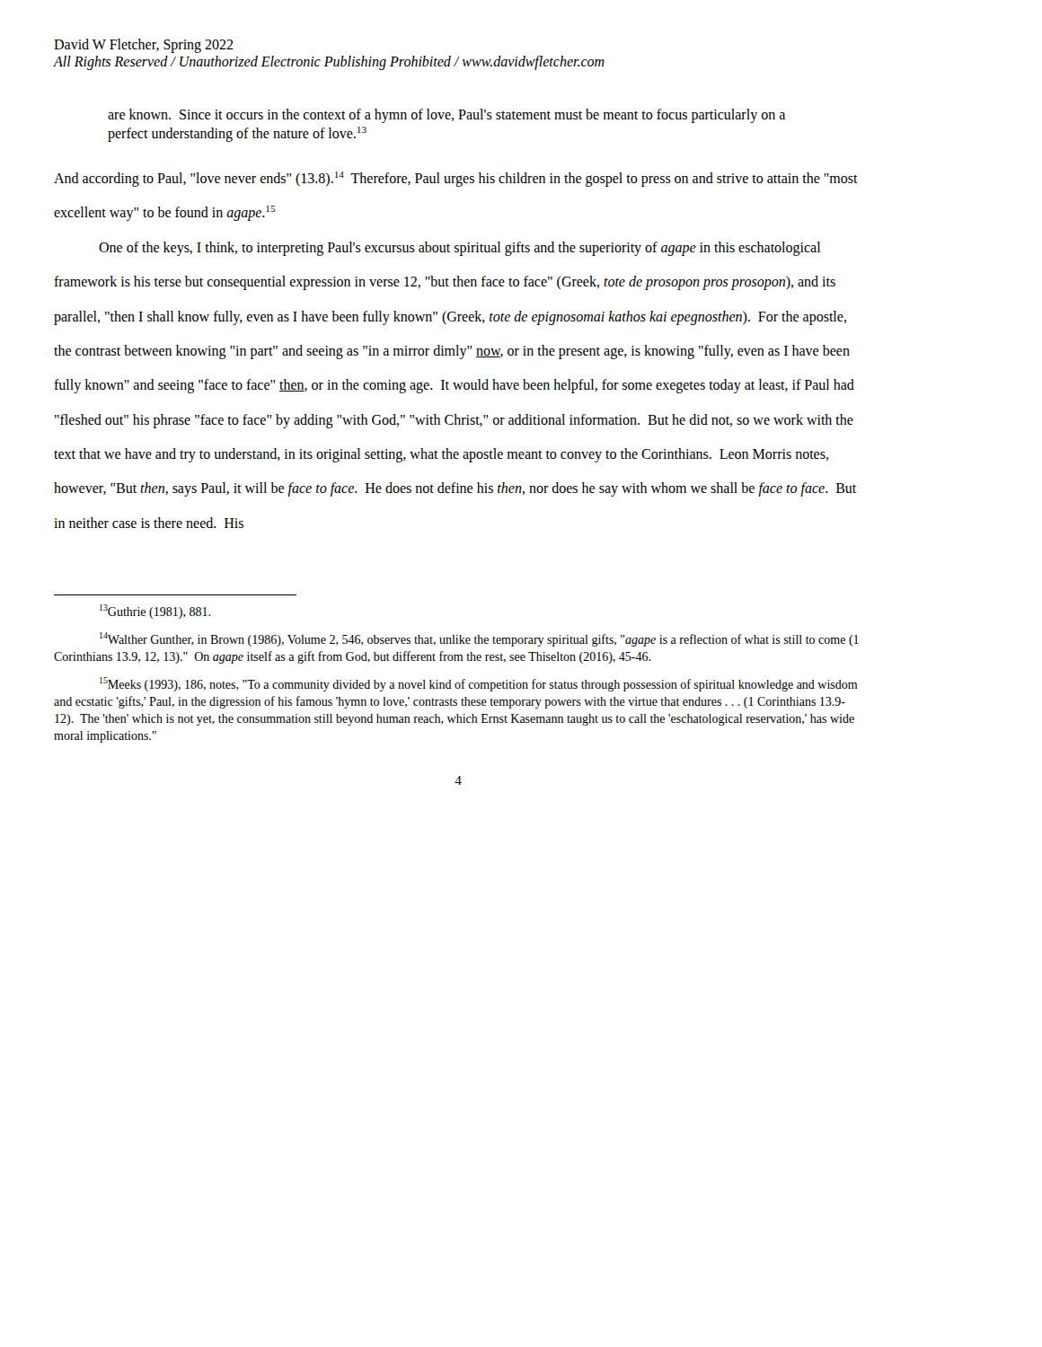David W Fletcher, Spring 2022
All Rights Reserved / Unauthorized Electronic Publishing Prohibited / www.davidwfletcher.com
are known. Since it occurs in the context of a hymn of love, Paul's statement must be meant to focus particularly on a perfect understanding of the nature of love.13
And according to Paul, "love never ends" (13.8).14 Therefore, Paul urges his children in the gospel to press on and strive to attain the "most excellent way" to be found in agape.15
One of the keys, I think, to interpreting Paul's excursus about spiritual gifts and the superiority of agape in this eschatological framework is his terse but consequential expression in verse 12, "but then face to face" (Greek, tote de prosopon pros prosopon), and its parallel, "then I shall know fully, even as I have been fully known" (Greek, tote de epignosomai kathos kai epegnosthen). For the apostle, the contrast between knowing "in part" and seeing as "in a mirror dimly" now, or in the present age, is knowing "fully, even as I have been fully known" and seeing "face to face" then, or in the coming age. It would have been helpful, for some exegetes today at least, if Paul had "fleshed out" his phrase "face to face" by adding "with God," "with Christ," or additional information. But he did not, so we work with the text that we have and try to understand, in its original setting, what the apostle meant to convey to the Corinthians. Leon Morris notes, however, "But then, says Paul, it will be face to face. He does not define his then, nor does he say with whom we shall be face to face. But in neither case is there need. His
13Guthrie (1981), 881.
14Walther Gunther, in Brown (1986), Volume 2, 546, observes that, unlike the temporary spiritual gifts, "agape is a reflection of what is still to come (1 Corinthians 13.9, 12, 13)." On agape itself as a gift from God, but different from the rest, see Thiselton (2016), 45-46.
15Meeks (1993), 186, notes, "To a community divided by a novel kind of competition for status through possession of spiritual knowledge and wisdom and ecstatic 'gifts,' Paul, in the digression of his famous 'hymn to love,' contrasts these temporary powers with the virtue that endures . . . (1 Corinthians 13.9-12). The 'then' which is not yet, the consummation still beyond human reach, which Ernst Kasemann taught us to call the 'eschatological reservation,' has wide moral implications."
4